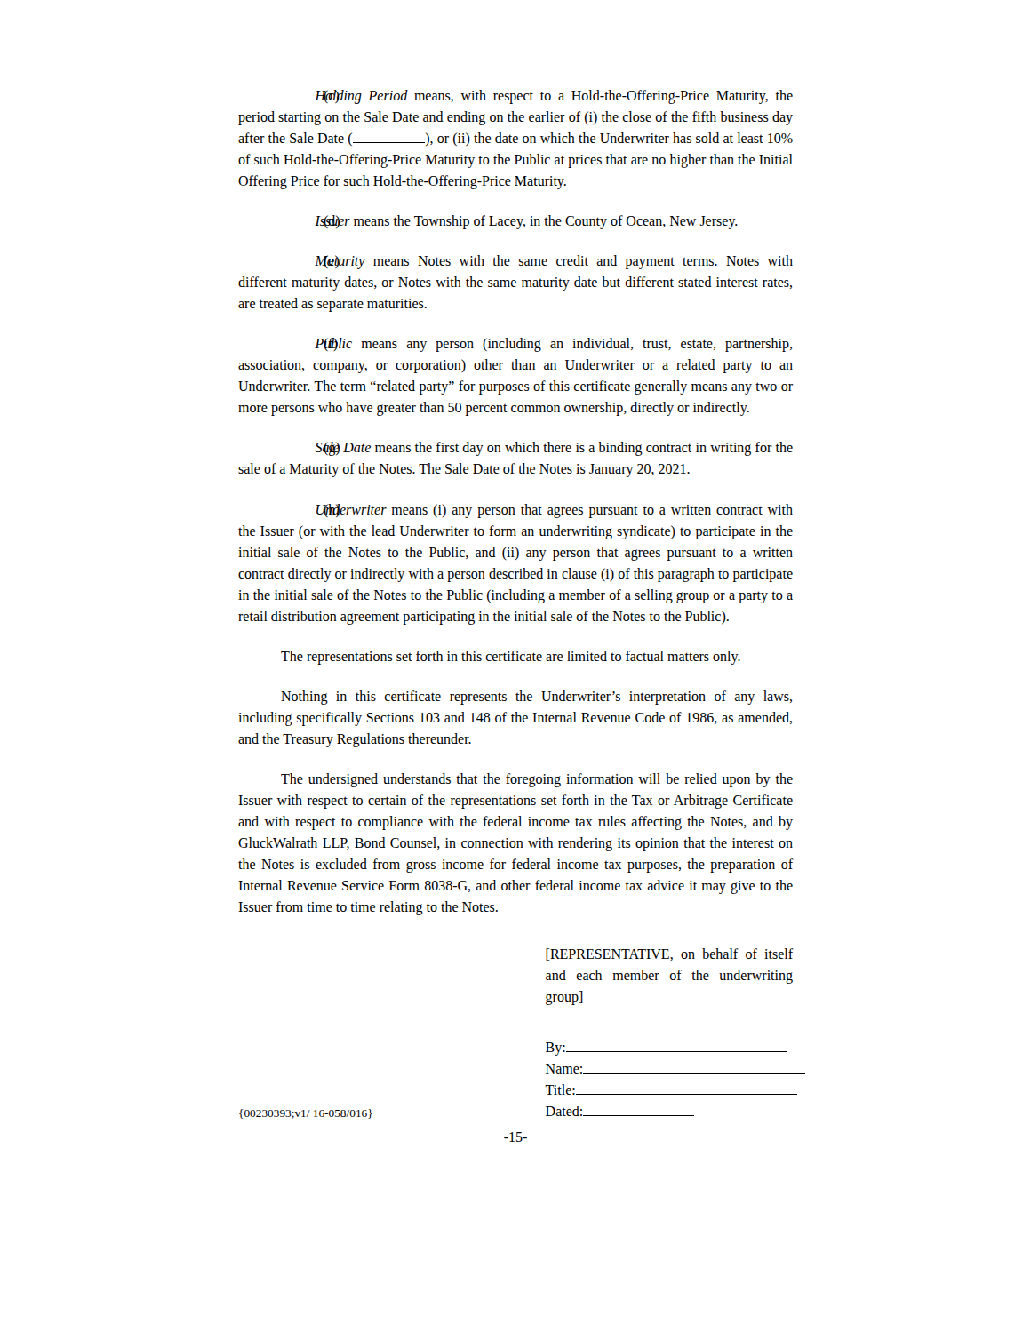(c) Holding Period means, with respect to a Hold-the-Offering-Price Maturity, the period starting on the Sale Date and ending on the earlier of (i) the close of the fifth business day after the Sale Date ( ), or (ii) the date on which the Underwriter has sold at least 10% of such Hold-the-Offering-Price Maturity to the Public at prices that are no higher than the Initial Offering Price for such Hold-the-Offering-Price Maturity.
(d) Issuer means the Township of Lacey, in the County of Ocean, New Jersey.
(e) Maturity means Notes with the same credit and payment terms. Notes with different maturity dates, or Notes with the same maturity date but different stated interest rates, are treated as separate maturities.
(f) Public means any person (including an individual, trust, estate, partnership, association, company, or corporation) other than an Underwriter or a related party to an Underwriter. The term “related party” for purposes of this certificate generally means any two or more persons who have greater than 50 percent common ownership, directly or indirectly.
(g) Sale Date means the first day on which there is a binding contract in writing for the sale of a Maturity of the Notes. The Sale Date of the Notes is January 20, 2021.
(h) Underwriter means (i) any person that agrees pursuant to a written contract with the Issuer (or with the lead Underwriter to form an underwriting syndicate) to participate in the initial sale of the Notes to the Public, and (ii) any person that agrees pursuant to a written contract directly or indirectly with a person described in clause (i) of this paragraph to participate in the initial sale of the Notes to the Public (including a member of a selling group or a party to a retail distribution agreement participating in the initial sale of the Notes to the Public).
The representations set forth in this certificate are limited to factual matters only.
Nothing in this certificate represents the Underwriter’s interpretation of any laws, including specifically Sections 103 and 148 of the Internal Revenue Code of 1986, as amended, and the Treasury Regulations thereunder.
The undersigned understands that the foregoing information will be relied upon by the Issuer with respect to certain of the representations set forth in the Tax or Arbitrage Certificate and with respect to compliance with the federal income tax rules affecting the Notes, and by GluckWalrath LLP, Bond Counsel, in connection with rendering its opinion that the interest on the Notes is excluded from gross income for federal income tax purposes, the preparation of Internal Revenue Service Form 8038-G, and other federal income tax advice it may give to the Issuer from time to time relating to the Notes.
[REPRESENTATIVE, on behalf of itself and each member of the underwriting group]
By:
Name:
Title:
Dated:
{00230393;v1/ 16-058/016}
-15-